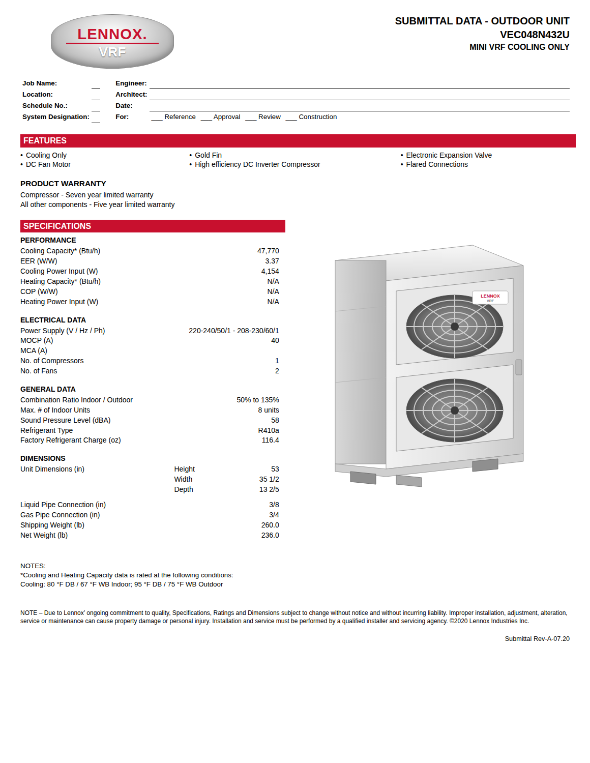LENNOX.
VRF
SUBMITTAL DATA - OUTDOOR UNIT
VEC048N432U
MINI VRF COOLING ONLY
| Job Name: | | | Engineer: | |
| Location: | | | Architect: | |
| Schedule No.: | | | Date: | |
| System Designation: | | | For: | ___ Reference ___ Approval ___ Review ___ Construction |
FEATURES
Cooling Only
DC Fan Motor
Gold Fin
High efficiency DC Inverter Compressor
Electronic Expansion Valve
Flared Connections
PRODUCT WARRANTY
Compressor - Seven year limited warranty
All other components - Five year limited warranty
SPECIFICATIONS
PERFORMANCE
| Cooling Capacity* (Btu/h) | 47,770 |
| EER (W/W) | 3.37 |
| Cooling Power Input (W) | 4,154 |
| Heating Capacity* (Btu/h) | N/A |
| COP (W/W) | N/A |
| Heating Power Input (W) | N/A |
ELECTRICAL DATA
| Power Supply (V / Hz / Ph) | 220-240/50/1 - 208-230/60/1 |
| MOCP (A) | 40 |
| MCA (A) | |
| No. of Compressors | 1 |
| No. of Fans | 2 |
GENERAL DATA
| Combination Ratio Indoor / Outdoor | 50% to 135% |
| Max. # of Indoor Units | 8 units |
| Sound Pressure Level (dBA) | 58 |
| Refrigerant Type | R410a |
| Factory Refrigerant Charge (oz) | 116.4 |
DIMENSIONS
| Unit Dimensions (in) | Height | 53 |
| | Width | 35 1/2 |
| | Depth | 13 2/5 |
| Liquid Pipe Connection (in) | 3/8 |
| Gas Pipe Connection (in) | 3/4 |
| Shipping Weight (lb) | 260.0 |
| Net Weight (lb) | 236.0 |
LENNOX VRF
NOTES:
*Cooling and Heating Capacity data is rated at the following conditions:
Cooling: 80 °F DB / 67 °F WB Indoor; 95 °F DB / 75 °F WB Outdoor
NOTE – Due to Lennox’ ongoing commitment to quality, Specifications, Ratings and Dimensions subject to change without notice and without incurring liability. Improper installation, adjustment, alteration, service or maintenance can cause property damage or personal injury. Installation and service must be performed by a qualified installer and servicing agency. ©2020 Lennox Industries Inc.
Submittal Rev-A-07.20